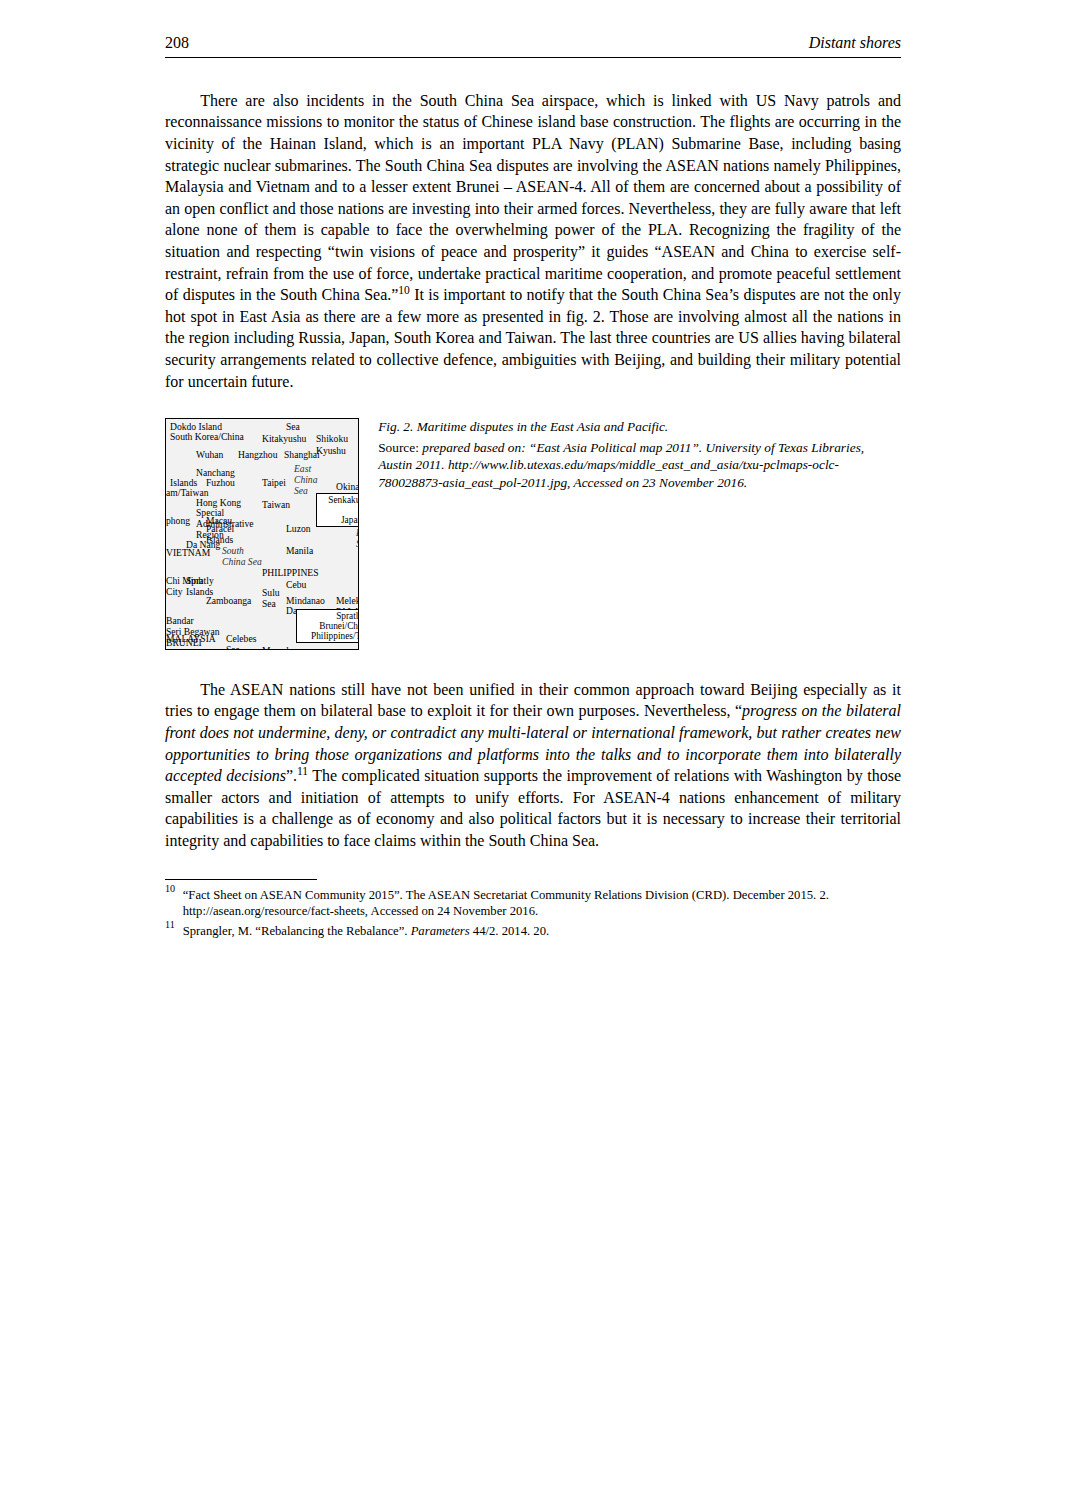208 Distant shores
There are also incidents in the South China Sea airspace, which is linked with US Navy patrols and reconnaissance missions to monitor the status of Chinese island base construction. The flights are occurring in the vicinity of the Hainan Island, which is an important PLA Navy (PLAN) Submarine Base, including basing strategic nuclear submarines. The South China Sea disputes are involving the ASEAN nations namely Philippines, Malaysia and Vietnam and to a lesser extent Brunei – ASEAN-4. All of them are concerned about a possibility of an open conflict and those nations are investing into their armed forces. Nevertheless, they are fully aware that left alone none of them is capable to face the overwhelming power of the PLA. Recognizing the fragility of the situation and respecting “twin visions of peace and prosperity” it guides “ASEAN and China to exercise self-restraint, refrain from the use of force, undertake practical maritime cooperation, and promote peaceful settlement of disputes in the South China Sea.”10 It is important to notify that the South China Sea’s disputes are not the only hot spot in East Asia as there are a few more as presented in fig. 2. Those are involving almost all the nations in the region including Russia, Japan, South Korea and Taiwan. The last three countries are US allies having bilateral security arrangements related to collective defence, ambiguities with Beijing, and building their military potential for uncertain future.
Dokdo Island South Korea/China Sea Kitakyushu Shikoku Kyushu Wuhan Hangzhou Shanghai East
China
Sea Nanchang Islands am/Taiwan Fuzhou Taipei Okinawa Tropic of Cancer Senkaku/Diaoyu/Diaoyutai
Islands
Japan/China/Taiwan Hong Kong Special
Administrative
Region Taiwan phong Macau Paracel
Islands Luzon Philippine
Sea (U.S.) Da Nang VIETNAM South
China Sea Manila Guam
(U.S.) PHILIPPINES Spratly
Islands Chi Minh
City Cebu Sulu
Sea FEDERATED STATES
OF MICRONESIA Zamboanga Mindanao Melekeok
PALAU Davao Spratly Islands
Brunei/China/Malaysia/
Philippines/Taiwan/Vietnam Bandar
Seri Begawan
BRUNEI MALAYSIA Celebes
Sea Manado Borneo Pontianak Wewak I N D O N E S I A Jayapura PAPUA
NEW
GUINEA Sulawesi Kendari Ambon arta Java Sea Makassar Banda Sea New Guinea andung Surabaya Dili Arafura Sea Merauke Dan Java TIMOR-LESTE n Island Kupang Timor
Fig. 2. Maritime disputes in the East Asia and Pacific. Source: prepared based on: “East Asia Political map 2011”. University of Texas Libraries, Austin 2011. http://www.lib.utexas.edu/maps/middle_east_and_asia/txu-pclmaps-oclc-780028873-asia_east_pol-2011.jpg, Accessed on 23 November 2016.
The ASEAN nations still have not been unified in their common approach toward Beijing especially as it tries to engage them on bilateral base to exploit it for their own purposes. Nevertheless, “progress on the bilateral front does not undermine, deny, or contradict any multi-lateral or international framework, but rather creates new opportunities to bring those organizations and platforms into the talks and to incorporate them into bilaterally accepted decisions”.11 The complicated situation supports the improvement of relations with Washington by those smaller actors and initiation of attempts to unify efforts. For ASEAN-4 nations enhancement of military capabilities is a challenge as of economy and also political factors but it is necessary to increase their territorial integrity and capabilities to face claims within the South China Sea.
10 “Fact Sheet on ASEAN Community 2015”. The ASEAN Secretariat Community Relations Division (CRD). December 2015. 2. http://asean.org/resource/fact-sheets, Accessed on 24 November 2016.
11 Sprangler, M. “Rebalancing the Rebalance”. Parameters 44/2. 2014. 20.